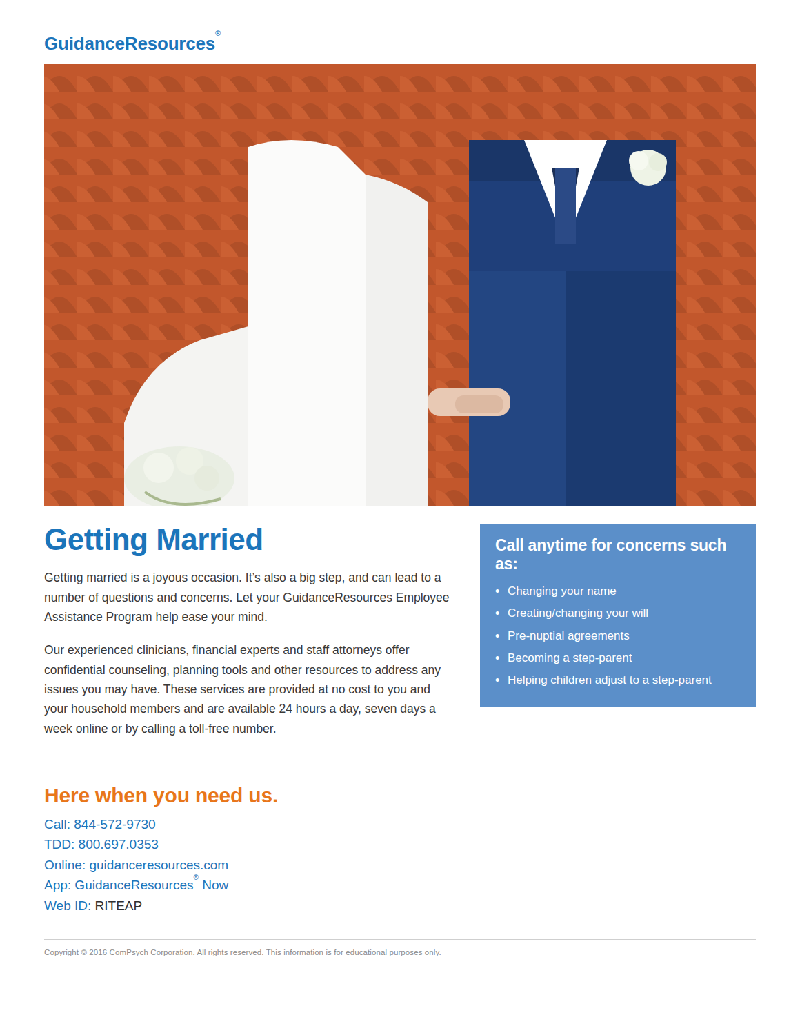GuidanceResources®
Getting Married
Getting married is a joyous occasion. It’s also a big step, and can lead to a number of questions and concerns. Let your GuidanceResources Employee Assistance Program help ease your mind.
Our experienced clinicians, financial experts and staff attorneys offer confidential counseling, planning tools and other resources to address any issues you may have. These services are provided at no cost to you and your household members and are available 24 hours a day, seven days a week online or by calling a toll-free number.
Call anytime for concerns such as:
Changing your name
Creating/changing your will
Pre-nuptial agreements
Becoming a step-parent
Helping children adjust to a step-parent
Here when you need us.
Call: 844-572-9730
TDD: 800.697.0353
Online: guidanceresources.com
App: GuidanceResources® Now
Web ID: RITEAP
Copyright © 2016 ComPsych Corporation. All rights reserved. This information is for educational purposes only.